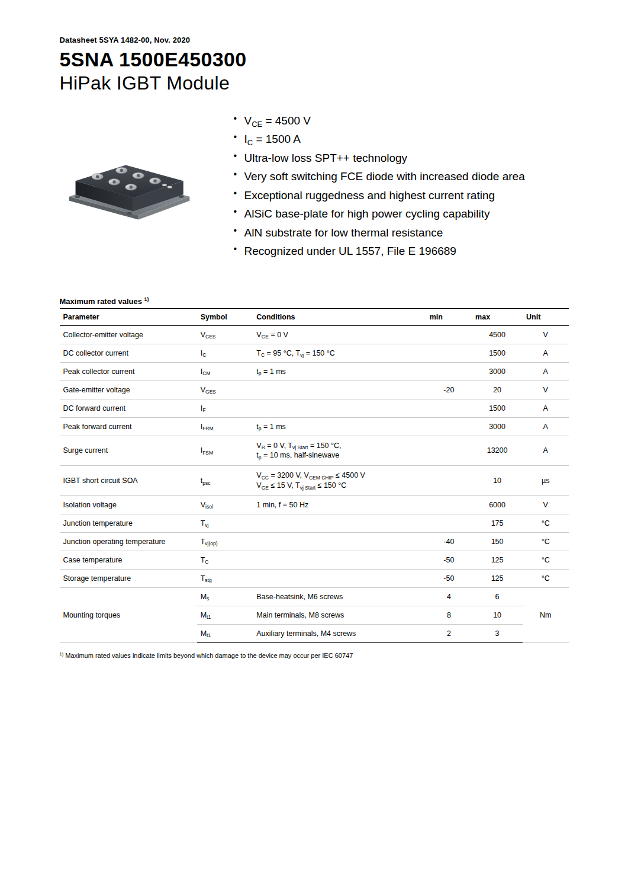Datasheet 5SYA 1482-00, Nov. 2020
5SNA 1500E450300
HiPak IGBT Module
VCE = 4500 V
IC = 1500 A
Ultra-low loss SPT++ technology
Very soft switching FCE diode with increased diode area
Exceptional ruggedness and highest current rating
AlSiC base-plate for high power cycling capability
AlN substrate for low thermal resistance
Recognized under UL 1557, File E 196689
Maximum rated values 1)
| Parameter | Symbol | Conditions | min | max | Unit |
| --- | --- | --- | --- | --- | --- |
| Collector-emitter voltage | V CES | V GE = 0 V | | 4500 | V |
| DC collector current | I C | T C = 95 °C, T vj = 150 °C | | 1500 | A |
| Peak collector current | I CM | t p = 1 ms | | 3000 | A |
| Gate-emitter voltage | V GES | | -20 | 20 | V |
| DC forward current | I F | | | 1500 | A |
| Peak forward current | I FRM | t p = 1 ms | | 3000 | A |
| Surge current | I FSM | V R = 0 V, T vj Start = 150 °C, t p = 10 ms, half-sinewave | | 13200 | A |
| IGBT short circuit SOA | t psc | V CC = 3200 V, V CEM CHIP ≤ 4500 V V GE ≤ 15 V, T vj Start ≤ 150 °C | | 10 | µs |
| Isolation voltage | V isol | 1 min, f = 50 Hz | | 6000 | V |
| Junction temperature | T vj | | | 175 | °C |
| Junction operating temperature | T vj(op) | | -40 | 150 | °C |
| Case temperature | T C | | -50 | 125 | °C |
| Storage temperature | T stg | | -50 | 125 | °C |
| Mounting torques | M s | Base-heatsink, M6 screws | 4 | 6 | Nm |
| M t1 | Main terminals, M8 screws | 8 | 10 |
| M t1 | Auxiliary terminals, M4 screws | 2 | 3 |
1) Maximum rated values indicate limits beyond which damage to the device may occur per IEC 60747